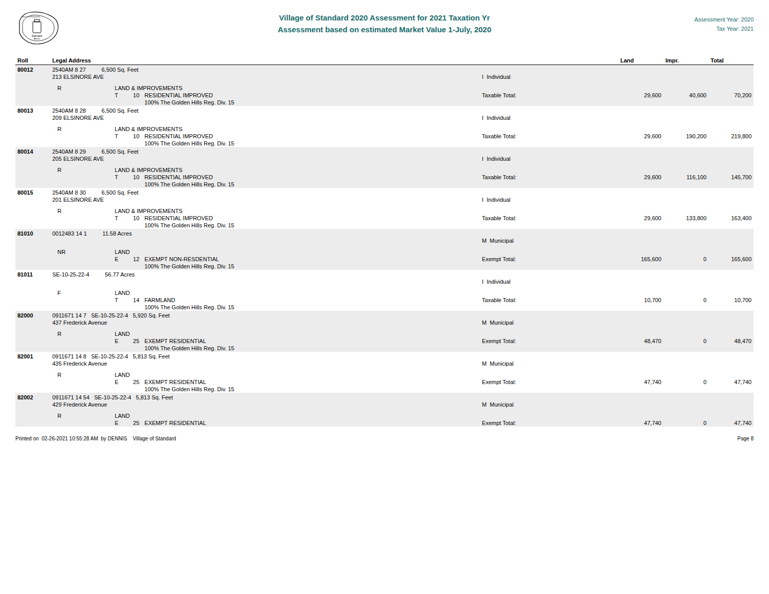Standard Alberta Heart of Wheatland
Village of Standard 2020 Assessment for 2021 Taxation Yr
Assessment based on estimated Market Value 1-July, 2020
Assessment Year: 2020
Tax Year: 2021
| Roll | Legal Address | | Land | Impr. | Total |
| --- | --- | --- | --- | --- | --- |
| 80012 | 2540AM 8 27 6,500 Sq. Feet | | | | |
| | 213 ELSINORE AVE | I Individual | | | |
| | R | LAND & IMPROVEMENTS | | | | |
| | | T | 10 | RESIDENTIAL IMPROVED | Taxable Total: | 29,600 | 40,600 | 70,200 |
| | | | | 100% The Golden Hills Reg. Div. 15 | | | | |
| 80013 | 2540AM 8 28 6,500 Sq. Feet | | | | |
| | 209 ELSINORE AVE | I Individual | | | |
| | R | LAND & IMPROVEMENTS | | | | |
| | | T | 10 | RESIDENTIAL IMPROVED | Taxable Total: | 29,600 | 190,200 | 219,800 |
| | | | | 100% The Golden Hills Reg. Div. 15 | | | | |
| 80014 | 2540AM 8 29 6,500 Sq. Feet | | | | |
| | 205 ELSINORE AVE | I Individual | | | |
| | R | LAND & IMPROVEMENTS | | | | |
| | | T | 10 | RESIDENTIAL IMPROVED | Taxable Total: | 29,600 | 116,100 | 145,700 |
| | | | | 100% The Golden Hills Reg. Div. 15 | | | | |
| 80015 | 2540AM 8 30 6,500 Sq. Feet | | | | |
| | 201 ELSINORE AVE | I Individual | | | |
| | R | LAND & IMPROVEMENTS | | | | |
| | | T | 10 | RESIDENTIAL IMPROVED | Taxable Total: | 29,600 | 133,800 | 163,400 |
| | | | | 100% The Golden Hills Reg. Div. 15 | | | | |
| 81010 | 0012483 14 1 11.58 Acres | | | | |
| | | M Municipal | | | |
| | NR | LAND | | | | |
| | | E | 12 | EXEMPT NON-RESDENTIAL | Exempt Total: | 165,600 | 0 | 165,600 |
| | | | | 100% The Golden Hills Reg. Div. 15 | | | | |
| 81011 | SE-10-25-22-4 56.77 Acres | | | | |
| | | I Individual | | | |
| | F | LAND | | | | |
| | | T | 14 | FARMLAND | Taxable Total: | 10,700 | 0 | 10,700 |
| | | | | 100% The Golden Hills Reg. Div. 15 | | | | |
| 82000 | 0911671 14 7 SE-10-25-22-4 5,920 Sq. Feet | | | | |
| | 437 Frederick Avenue | M Municipal | | | |
| | R | LAND | | | | |
| | | E | 25 | EXEMPT RESIDENTIAL | Exempt Total: | 48,470 | 0 | 48,470 |
| | | | | 100% The Golden Hills Reg. Div. 15 | | | | |
| 82001 | 0911671 14 8 SE-10-25-22-4 5,813 Sq. Feet | | | | |
| | 435 Frederick Avenue | M Municipal | | | |
| | R | LAND | | | | |
| | | E | 25 | EXEMPT RESIDENTIAL | Exempt Total: | 47,740 | 0 | 47,740 |
| | | | | 100% The Golden Hills Reg. Div. 15 | | | | |
| 82002 | 0911671 14 54 SE-10-25-22-4 5,813 Sq. Feet | | | | |
| | 429 Frederick Avenue | M Municipal | | | |
| | R | LAND | | | | |
| | | E | 25 | EXEMPT RESIDENTIAL | Exempt Total: | 47,740 | 0 | 47,740 |
Printed on 02-26-2021 10:55:28 AM by DENNIS Village of Standard
Page 8